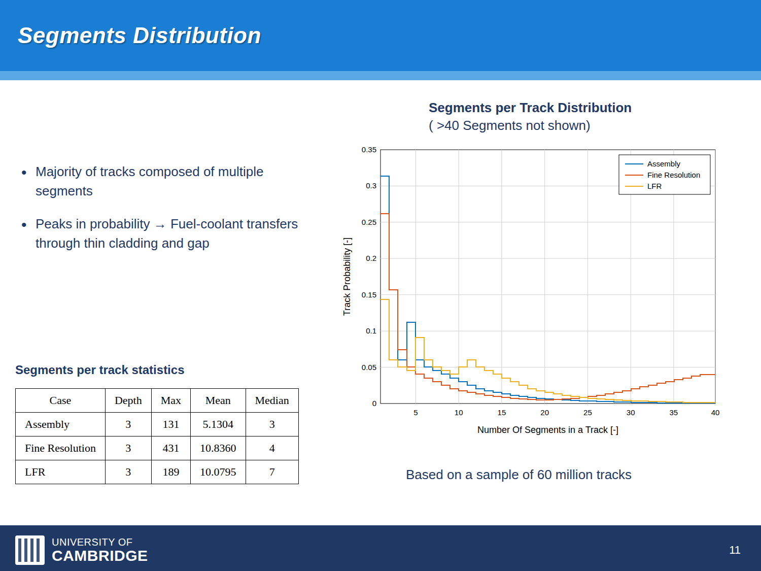Segments Distribution
Majority of tracks composed of multiple segments
Peaks in probability → Fuel-coolant transfers through thin cladding and gap
Segments per track statistics
| Case | Depth | Max | Mean | Median |
| --- | --- | --- | --- | --- |
| Assembly | 3 | 131 | 5.1304 | 3 |
| Fine Resolution | 3 | 431 | 10.8360 | 4 |
| LFR | 3 | 189 | 10.0795 | 7 |
Segments per Track Distribution
( >40 Segments not shown)
0 0.05 0.1 0.15 0.2 0.25 0.3 0.35 5 10 15 20 25 30 35 40 Number Of Segments in a Track [-] Track Probability [-] Assembly Fine Resolution LFR
Based on a sample of 60 million tracks
UNIVERSITY OF
CAMBRIDGE
11